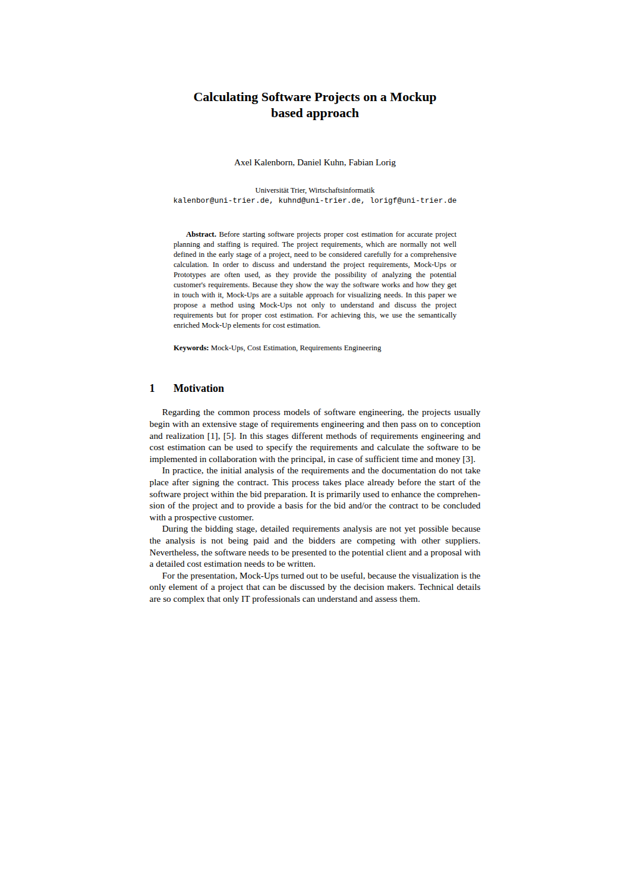Calculating Software Projects on a Mockup
based approach
Axel Kalenborn, Daniel Kuhn, Fabian Lorig
Universität Trier, Wirtschaftsinformatik
kalenbor@uni-trier.de, kuhnd@uni-trier.de, lorigf@uni-trier.de
Abstract. Before starting software projects proper cost estimation for accurate project planning and staffing is required. The project requirements, which are normally not well defined in the early stage of a project, need to be considered carefully for a comprehensive calculation. In order to discuss and understand the project requirements, Mock-Ups or Prototypes are often used, as they provide the possibility of analyzing the potential customer's requirements. Because they show the way the software works and how they get in touch with it, Mock-Ups are a suitable approach for visualizing needs. In this paper we propose a method using Mock-Ups not only to understand and discuss the project requirements but for proper cost estimation. For achieving this, we use the semantically enriched Mock-Up elements for cost estimation.
Keywords: Mock-Ups, Cost Estimation, Requirements Engineering
1 Motivation
Regarding the common process models of software engineering, the projects usually begin with an extensive stage of requirements engineering and then pass on to conception and realization [1], [5]. In this stages different methods of requirements engineering and cost estimation can be used to specify the requirements and calculate the software to be implemented in collaboration with the principal, in case of sufficient time and money [3].
In practice, the initial analysis of the requirements and the documentation do not take place after signing the contract. This process takes place already before the start of the software project within the bid preparation. It is primarily used to enhance the comprehension of the project and to provide a basis for the bid and/or the contract to be concluded with a prospective customer.
During the bidding stage, detailed requirements analysis are not yet possible because the analysis is not being paid and the bidders are competing with other suppliers. Nevertheless, the software needs to be presented to the potential client and a proposal with a detailed cost estimation needs to be written.
For the presentation, Mock-Ups turned out to be useful, because the visualization is the only element of a project that can be discussed by the decision makers. Technical details are so complex that only IT professionals can understand and assess them.